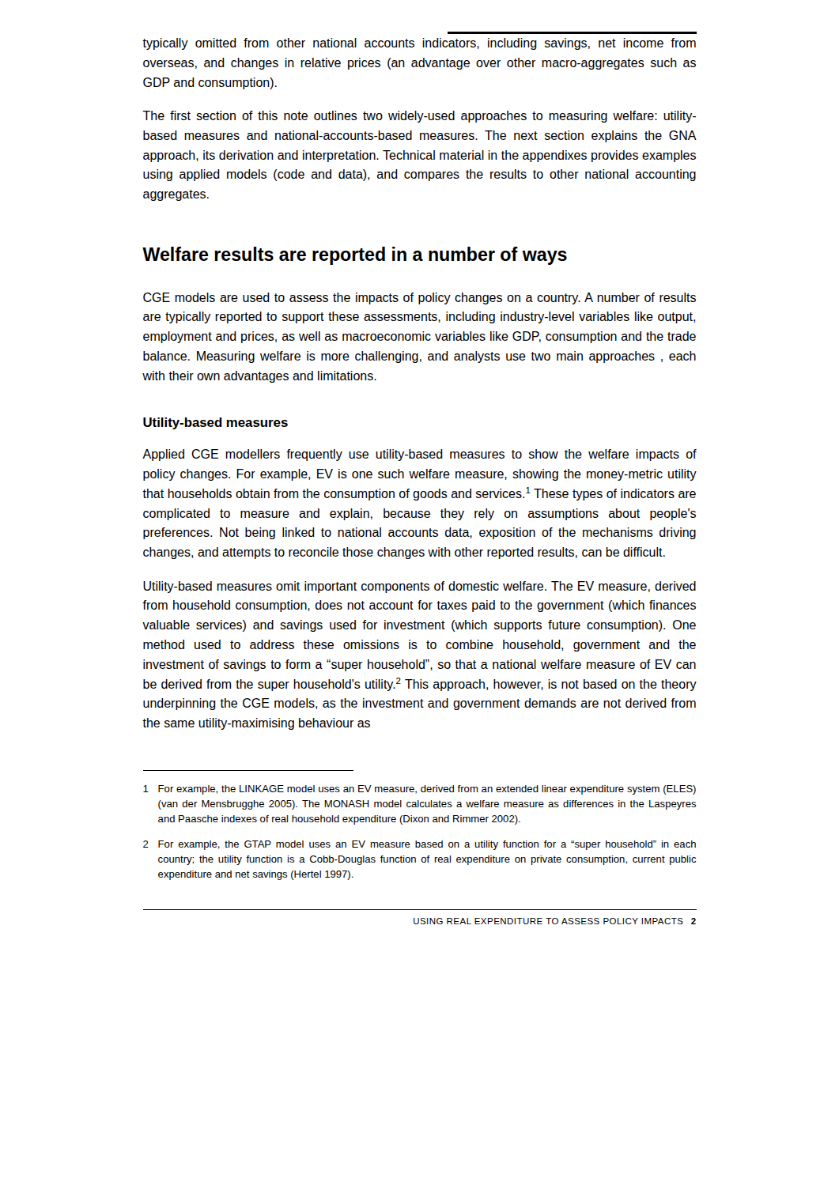typically omitted from other national accounts indicators, including savings, net income from overseas, and changes in relative prices (an advantage over other macro-aggregates such as GDP and consumption).
The first section of this note outlines two widely-used approaches to measuring welfare: utility-based measures and national-accounts-based measures. The next section explains the GNA approach, its derivation and interpretation. Technical material in the appendixes provides examples using applied models (code and data), and compares the results to other national accounting aggregates.
Welfare results are reported in a number of ways
CGE models are used to assess the impacts of policy changes on a country. A number of results are typically reported to support these assessments, including industry-level variables like output, employment and prices, as well as macroeconomic variables like GDP, consumption and the trade balance. Measuring welfare is more challenging, and analysts use two main approaches , each with their own advantages and limitations.
Utility-based measures
Applied CGE modellers frequently use utility-based measures to show the welfare impacts of policy changes. For example, EV is one such welfare measure, showing the money-metric utility that households obtain from the consumption of goods and services.1 These types of indicators are complicated to measure and explain, because they rely on assumptions about people's preferences. Not being linked to national accounts data, exposition of the mechanisms driving changes, and attempts to reconcile those changes with other reported results, can be difficult.
Utility-based measures omit important components of domestic welfare. The EV measure, derived from household consumption, does not account for taxes paid to the government (which finances valuable services) and savings used for investment (which supports future consumption). One method used to address these omissions is to combine household, government and the investment of savings to form a “super household”, so that a national welfare measure of EV can be derived from the super household's utility.2 This approach, however, is not based on the theory underpinning the CGE models, as the investment and government demands are not derived from the same utility-maximising behaviour as
1 For example, the LINKAGE model uses an EV measure, derived from an extended linear expenditure system (ELES) (van der Mensbrugghe 2005). The MONASH model calculates a welfare measure as differences in the Laspeyres and Paasche indexes of real household expenditure (Dixon and Rimmer 2002).
2 For example, the GTAP model uses an EV measure based on a utility function for a “super household” in each country; the utility function is a Cobb-Douglas function of real expenditure on private consumption, current public expenditure and net savings (Hertel 1997).
USING REAL EXPENDITURE TO ASSESS POLICY IMPACTS2